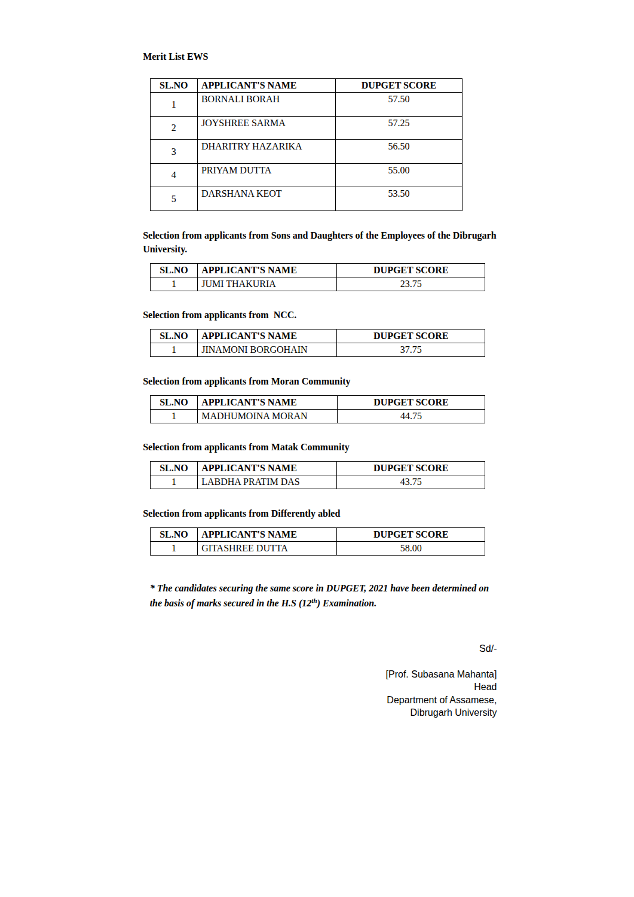Merit List EWS
| SL.NO | APPLICANT'S NAME | DUPGET SCORE |
| --- | --- | --- |
| 1 | BORNALI BORAH | 57.50 |
| 2 | JOYSHREE SARMA | 57.25 |
| 3 | DHARITRY HAZARIKA | 56.50 |
| 4 | PRIYAM DUTTA | 55.00 |
| 5 | DARSHANA KEOT | 53.50 |
Selection from applicants from Sons and Daughters of the Employees of the Dibrugarh University.
| SL.NO | APPLICANT'S NAME | DUPGET SCORE |
| --- | --- | --- |
| 1 | JUMI THAKURIA | 23.75 |
Selection from applicants from NCC.
| SL.NO | APPLICANT'S NAME | DUPGET SCORE |
| --- | --- | --- |
| 1 | JINAMONI BORGOHAIN | 37.75 |
Selection from applicants from Moran Community
| SL.NO | APPLICANT'S NAME | DUPGET SCORE |
| --- | --- | --- |
| 1 | MADHUMOINA MORAN | 44.75 |
Selection from applicants from Matak Community
| SL.NO | APPLICANT'S NAME | DUPGET SCORE |
| --- | --- | --- |
| 1 | LABDHA PRATIM DAS | 43.75 |
Selection from applicants from Differently abled
| SL.NO | APPLICANT'S NAME | DUPGET SCORE |
| --- | --- | --- |
| 1 | GITASHREE DUTTA | 58.00 |
* The candidates securing the same score in DUPGET, 2021 have been determined on the basis of marks secured in the H.S (12th) Examination.
Sd/-
[Prof. Subasana Mahanta]
Head
Department of Assamese,
Dibrugarh University